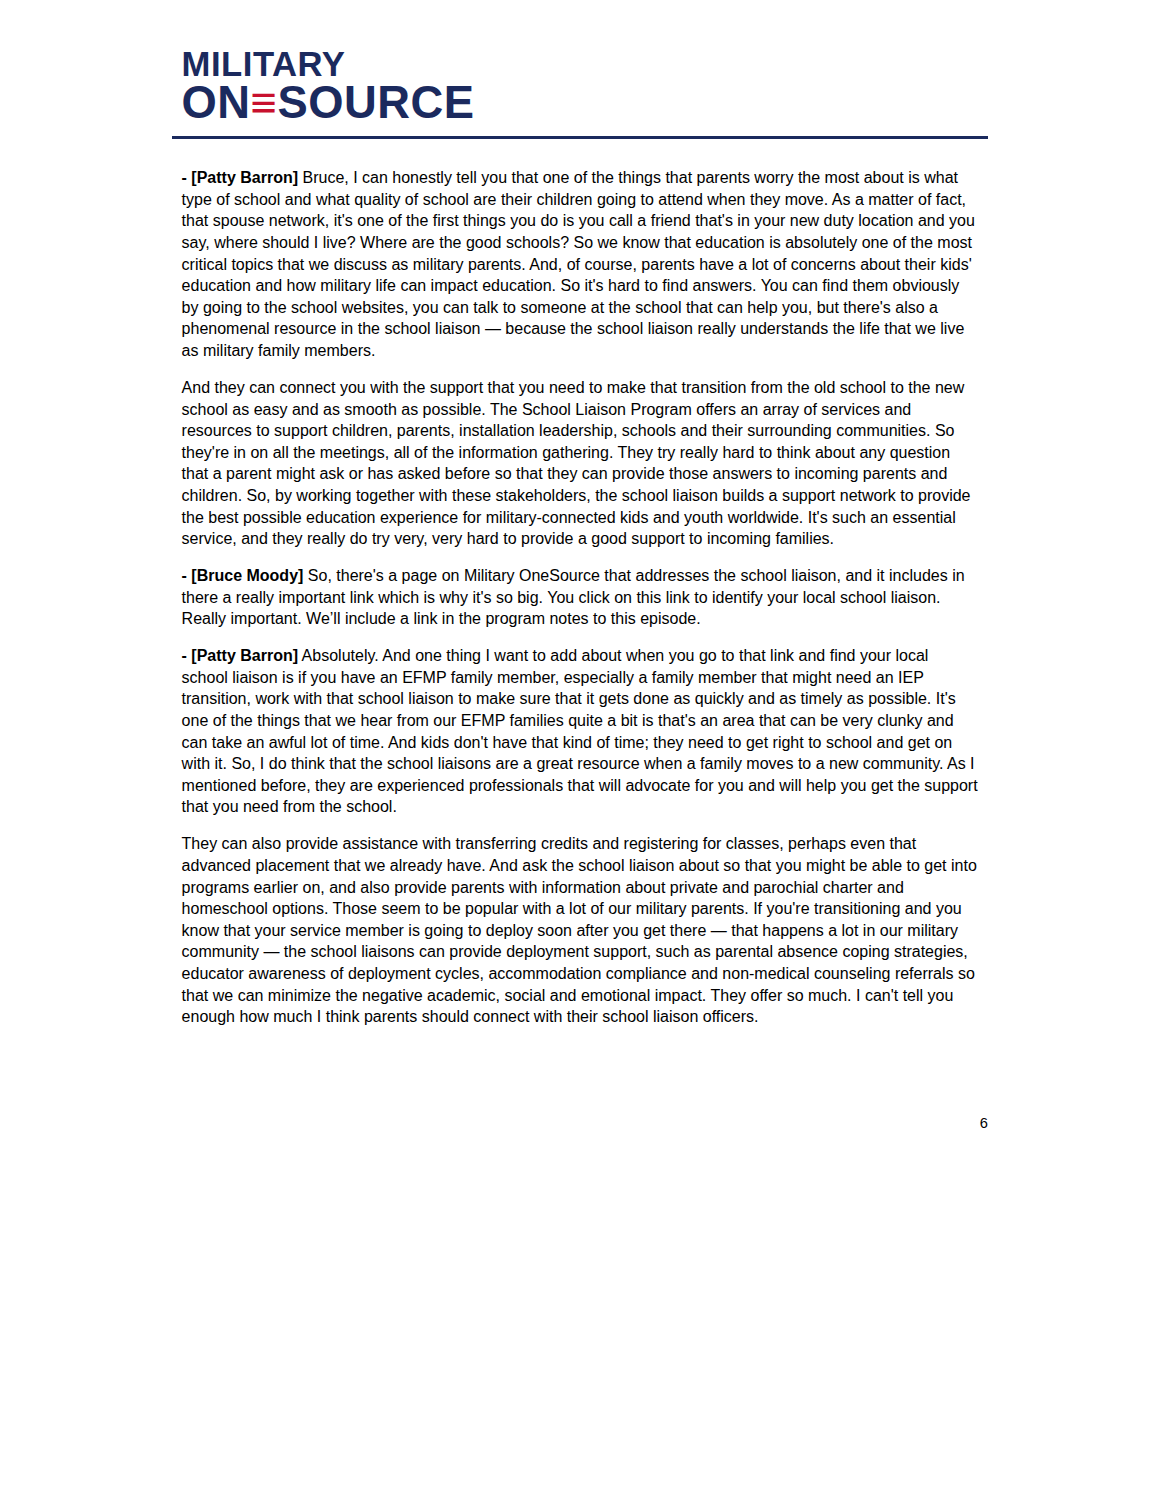MILITARY ON≡SOURCE
- [Patty Barron] Bruce, I can honestly tell you that one of the things that parents worry the most about is what type of school and what quality of school are their children going to attend when they move. As a matter of fact, that spouse network, it's one of the first things you do is you call a friend that's in your new duty location and you say, where should I live? Where are the good schools? So we know that education is absolutely one of the most critical topics that we discuss as military parents. And, of course, parents have a lot of concerns about their kids' education and how military life can impact education. So it's hard to find answers. You can find them obviously by going to the school websites, you can talk to someone at the school that can help you, but there's also a phenomenal resource in the school liaison — because the school liaison really understands the life that we live as military family members.
And they can connect you with the support that you need to make that transition from the old school to the new school as easy and as smooth as possible. The School Liaison Program offers an array of services and resources to support children, parents, installation leadership, schools and their surrounding communities. So they're in on all the meetings, all of the information gathering. They try really hard to think about any question that a parent might ask or has asked before so that they can provide those answers to incoming parents and children. So, by working together with these stakeholders, the school liaison builds a support network to provide the best possible education experience for military-connected kids and youth worldwide. It's such an essential service, and they really do try very, very hard to provide a good support to incoming families.
- [Bruce Moody] So, there's a page on Military OneSource that addresses the school liaison, and it includes in there a really important link which is why it's so big. You click on this link to identify your local school liaison. Really important. We’ll include a link in the program notes to this episode.
- [Patty Barron] Absolutely. And one thing I want to add about when you go to that link and find your local school liaison is if you have an EFMP family member, especially a family member that might need an IEP transition, work with that school liaison to make sure that it gets done as quickly and as timely as possible. It's one of the things that we hear from our EFMP families quite a bit is that's an area that can be very clunky and can take an awful lot of time. And kids don't have that kind of time; they need to get right to school and get on with it. So, I do think that the school liaisons are a great resource when a family moves to a new community. As I mentioned before, they are experienced professionals that will advocate for you and will help you get the support that you need from the school.
They can also provide assistance with transferring credits and registering for classes, perhaps even that advanced placement that we already have. And ask the school liaison about so that you might be able to get into programs earlier on, and also provide parents with information about private and parochial charter and homeschool options. Those seem to be popular with a lot of our military parents. If you're transitioning and you know that your service member is going to deploy soon after you get there — that happens a lot in our military community — the school liaisons can provide deployment support, such as parental absence coping strategies, educator awareness of deployment cycles, accommodation compliance and non-medical counseling referrals so that we can minimize the negative academic, social and emotional impact. They offer so much. I can't tell you enough how much I think parents should connect with their school liaison officers.
6